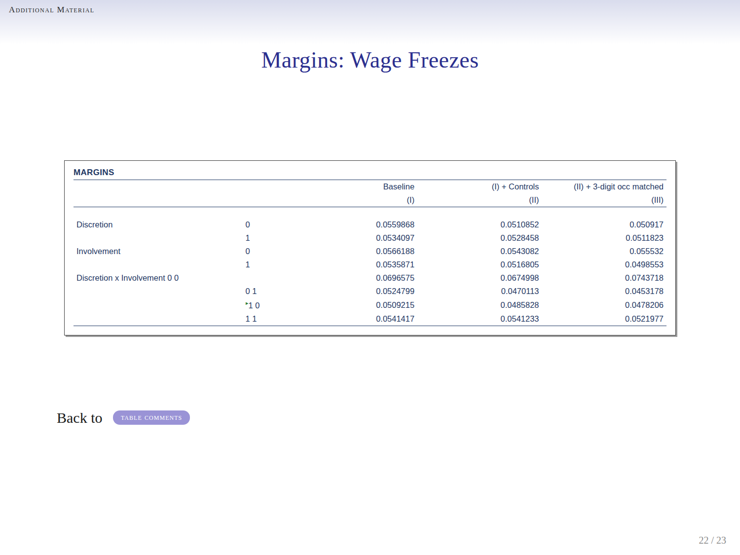Additional Material
Margins: Wage Freezes
MARGINS
| | | Baseline | (I) + Controls | (II) + 3-digit occ matched |
| --- | --- | --- | --- | --- |
| | | (I) | (II) | (III) |
| Discretion | 0 | 0.0559868 | 0.0510852 | 0.050917 |
| | 1 | 0.0534097 | 0.0528458 | 0.0511823 |
| Involvement | 0 | 0.0566188 | 0.0543082 | 0.055532 |
| | 1 | 0.0535871 | 0.0516805 | 0.0498553 |
| Discretion x Involvement 0 0 | | 0.0696575 | 0.0674998 | 0.0743718 |
| | 0 1 | 0.0524799 | 0.0470113 | 0.0453178 |
| | ▸ 1 0 | 0.0509215 | 0.0485828 | 0.0478206 |
| | 1 1 | 0.0541417 | 0.0541233 | 0.0521977 |
Back to table comments
22 / 23